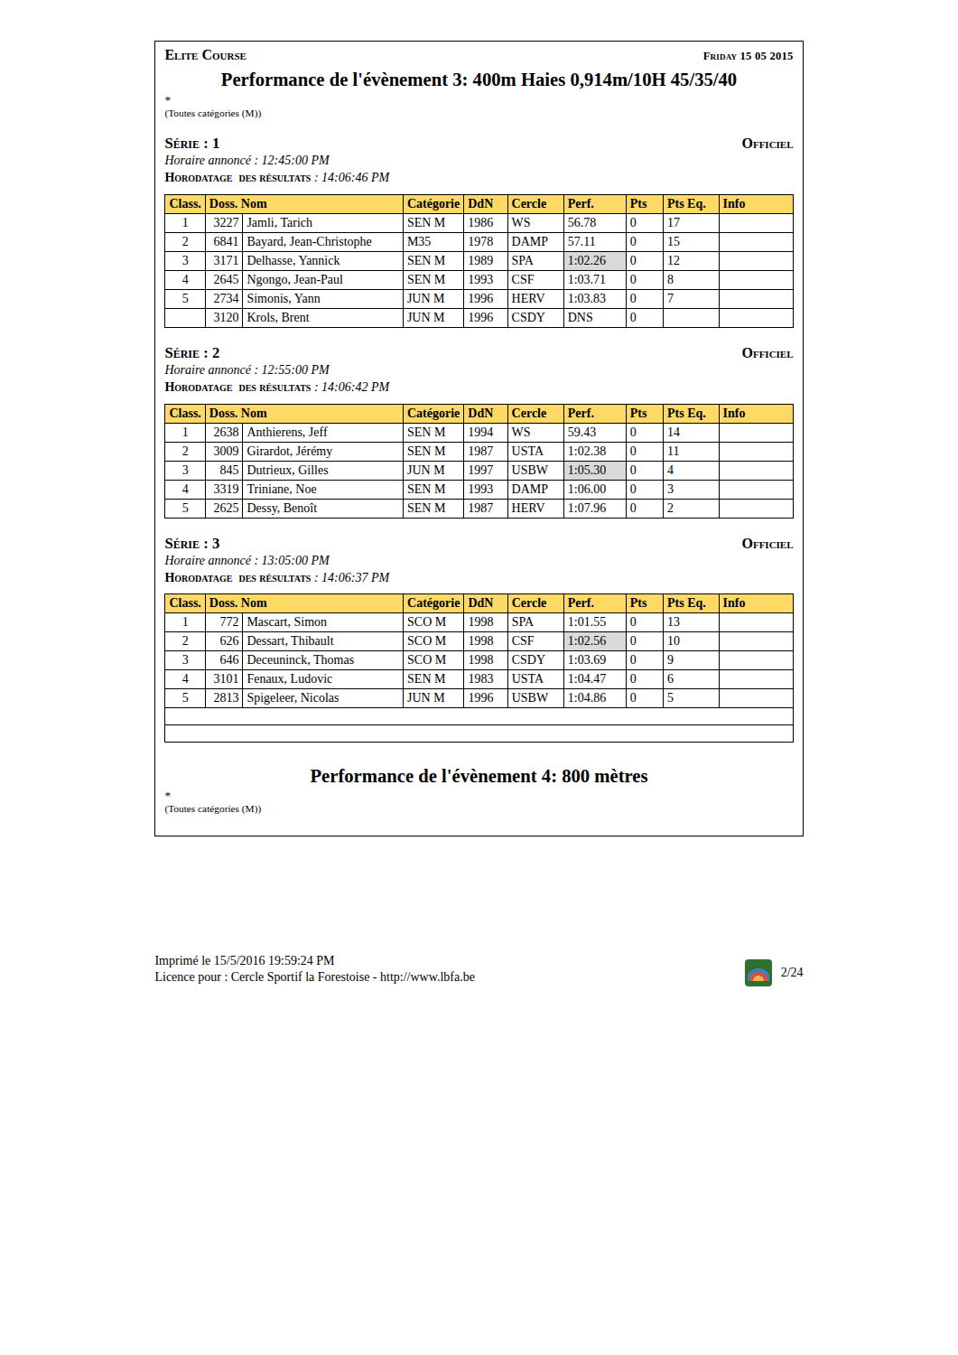Elite Course
Friday 15 05 2015
Performance de l'évènement 3: 400m Haies 0,914m/10H 45/35/40
*
(Toutes catégories (M))
Série : 1
Officiel
Horaire annoncé : 12:45:00 PM
Horodatage des résultats : 14:06:46 PM
| Class. | Doss. Nom | Catégorie | DdN | Cercle | Perf. | Pts | Pts Eq. | Info |
| --- | --- | --- | --- | --- | --- | --- | --- | --- |
| 1 | 3227 | Jamli, Tarich | SEN M | 1986 | WS | 56.78 | 0 | 17 | |
| 2 | 6841 | Bayard, Jean-Christophe | M35 | 1978 | DAMP | 57.11 | 0 | 15 | |
| 3 | 3171 | Delhasse, Yannick | SEN M | 1989 | SPA | 1:02.26 | 0 | 12 | |
| 4 | 2645 | Ngongo, Jean-Paul | SEN M | 1993 | CSF | 1:03.71 | 0 | 8 | |
| 5 | 2734 | Simonis, Yann | JUN M | 1996 | HERV | 1:03.83 | 0 | 7 | |
| | 3120 | Krols, Brent | JUN M | 1996 | CSDY | DNS | 0 | | |
Série : 2
Officiel
Horaire annoncé : 12:55:00 PM
Horodatage des résultats : 14:06:42 PM
| Class. | Doss. Nom | Catégorie | DdN | Cercle | Perf. | Pts | Pts Eq. | Info |
| --- | --- | --- | --- | --- | --- | --- | --- | --- |
| 1 | 2638 | Anthierens, Jeff | SEN M | 1994 | WS | 59.43 | 0 | 14 | |
| 2 | 3009 | Girardot, Jérémy | SEN M | 1987 | USTA | 1:02.38 | 0 | 11 | |
| 3 | 845 | Dutrieux, Gilles | JUN M | 1997 | USBW | 1:05.30 | 0 | 4 | |
| 4 | 3319 | Triniane, Noe | SEN M | 1993 | DAMP | 1:06.00 | 0 | 3 | |
| 5 | 2625 | Dessy, Benoît | SEN M | 1987 | HERV | 1:07.96 | 0 | 2 | |
Série : 3
Officiel
Horaire annoncé : 13:05:00 PM
Horodatage des résultats : 14:06:37 PM
| Class. | Doss. Nom | Catégorie | DdN | Cercle | Perf. | Pts | Pts Eq. | Info |
| --- | --- | --- | --- | --- | --- | --- | --- | --- |
| 1 | 772 | Mascart, Simon | SCO M | 1998 | SPA | 1:01.55 | 0 | 13 | |
| 2 | 626 | Dessart, Thibault | SCO M | 1998 | CSF | 1:02.56 | 0 | 10 | |
| 3 | 646 | Deceuninck, Thomas | SCO M | 1998 | CSDY | 1:03.69 | 0 | 9 | |
| 4 | 3101 | Fenaux, Ludovic | SEN M | 1983 | USTA | 1:04.47 | 0 | 6 | |
| 5 | 2813 | Spigeleer, Nicolas | JUN M | 1996 | USBW | 1:04.86 | 0 | 5 | |
Performance de l'évènement 4: 800 mètres
*
(Toutes catégories (M))
Imprimé le 15/5/2016 19:59:24 PM
Licence pour : Cercle Sportif la Forestoise - http://www.lbfa.be
2/24